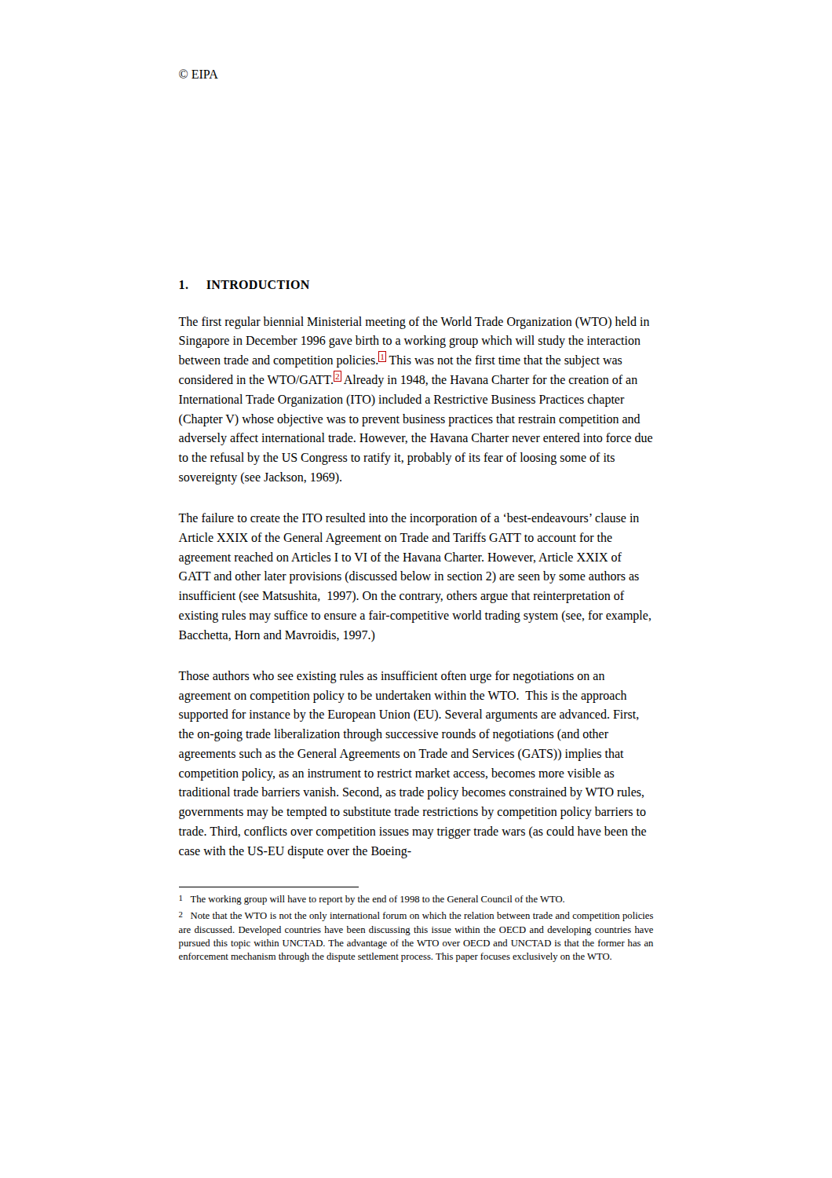© EIPA
1. INTRODUCTION
The first regular biennial Ministerial meeting of the World Trade Organization (WTO) held in Singapore in December 1996 gave birth to a working group which will study the interaction between trade and competition policies.1 This was not the first time that the subject was considered in the WTO/GATT.2 Already in 1948, the Havana Charter for the creation of an International Trade Organization (ITO) included a Restrictive Business Practices chapter (Chapter V) whose objective was to prevent business practices that restrain competition and adversely affect international trade. However, the Havana Charter never entered into force due to the refusal by the US Congress to ratify it, probably of its fear of loosing some of its sovereignty (see Jackson, 1969).
The failure to create the ITO resulted into the incorporation of a ‘best-endeavours’ clause in Article XXIX of the General Agreement on Trade and Tariffs GATT to account for the agreement reached on Articles I to VI of the Havana Charter. However, Article XXIX of GATT and other later provisions (discussed below in section 2) are seen by some authors as insufficient (see Matsushita, 1997). On the contrary, others argue that reinterpretation of existing rules may suffice to ensure a fair-competitive world trading system (see, for example, Bacchetta, Horn and Mavroidis, 1997.)
Those authors who see existing rules as insufficient often urge for negotiations on an agreement on competition policy to be undertaken within the WTO. This is the approach supported for instance by the European Union (EU). Several arguments are advanced. First, the on-going trade liberalization through successive rounds of negotiations (and other agreements such as the General Agreements on Trade and Services (GATS)) implies that competition policy, as an instrument to restrict market access, becomes more visible as traditional trade barriers vanish. Second, as trade policy becomes constrained by WTO rules, governments may be tempted to substitute trade restrictions by competition policy barriers to trade. Third, conflicts over competition issues may trigger trade wars (as could have been the case with the US-EU dispute over the Boeing-
1 The working group will have to report by the end of 1998 to the General Council of the WTO.
2 Note that the WTO is not the only international forum on which the relation between trade and competition policies are discussed. Developed countries have been discussing this issue within the OECD and developing countries have pursued this topic within UNCTAD. The advantage of the WTO over OECD and UNCTAD is that the former has an enforcement mechanism through the dispute settlement process. This paper focuses exclusively on the WTO.